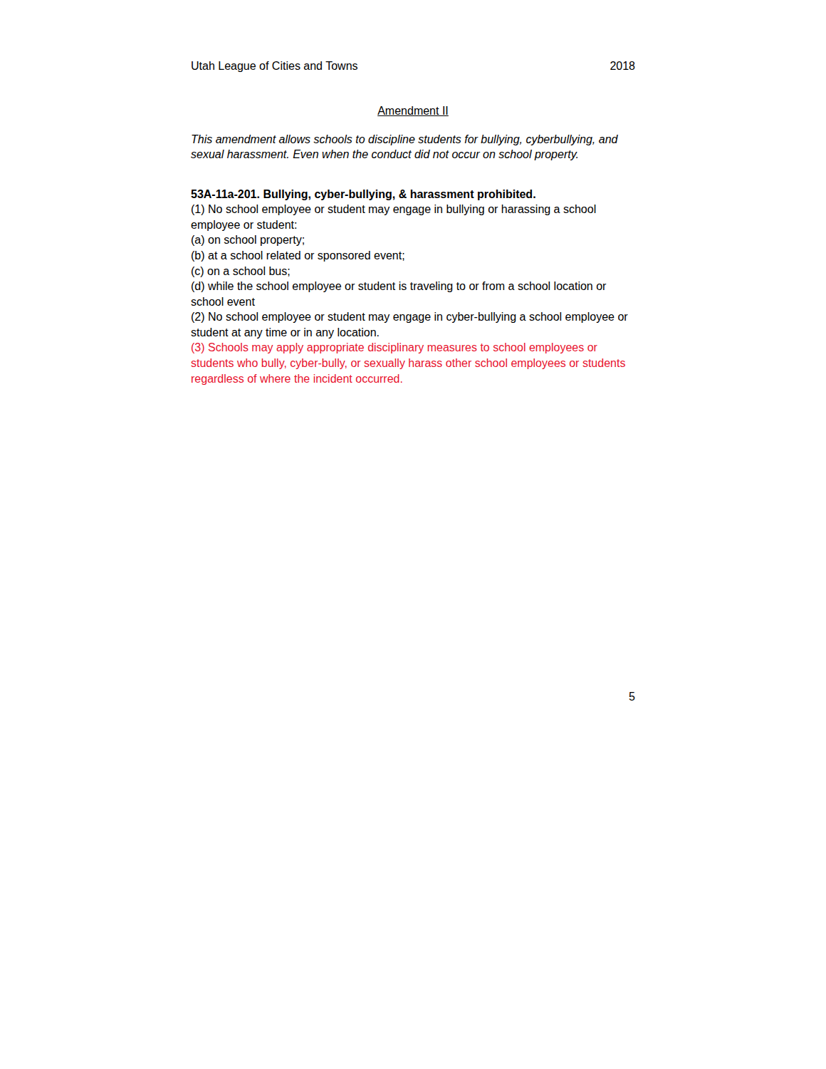Utah League of Cities and Towns
2018
Amendment II
This amendment allows schools to discipline students for bullying, cyberbullying, and sexual harassment. Even when the conduct did not occur on school property.
53A-11a-201. Bullying, cyber-bullying, & harassment prohibited.
(1) No school employee or student may engage in bullying or harassing a school employee or student:
(a) on school property;
(b) at a school related or sponsored event;
(c) on a school bus;
(d) while the school employee or student is traveling to or from a school location or school event
(2) No school employee or student may engage in cyber-bullying a school employee or student at any time or in any location.
(3) Schools may apply appropriate disciplinary measures to school employees or students who bully, cyber-bully, or sexually harass other school employees or students regardless of where the incident occurred.
5